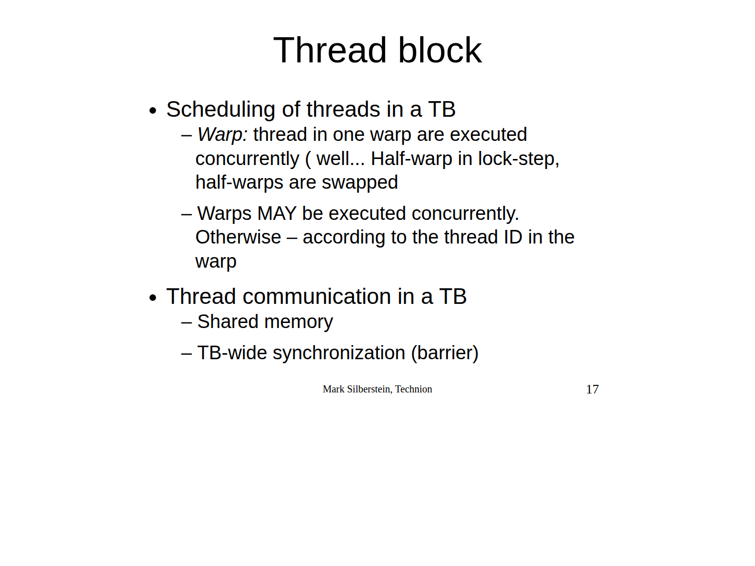Thread block
Scheduling of threads in a TB
Warp: thread in one warp are executed concurrently ( well... Half-warp in lock-step, half-warps are swapped
Warps MAY be executed concurrently. Otherwise – according to the thread ID in the warp
Thread communication in a TB
Shared memory
TB-wide synchronization (barrier)
Mark Silberstein, Technion
17